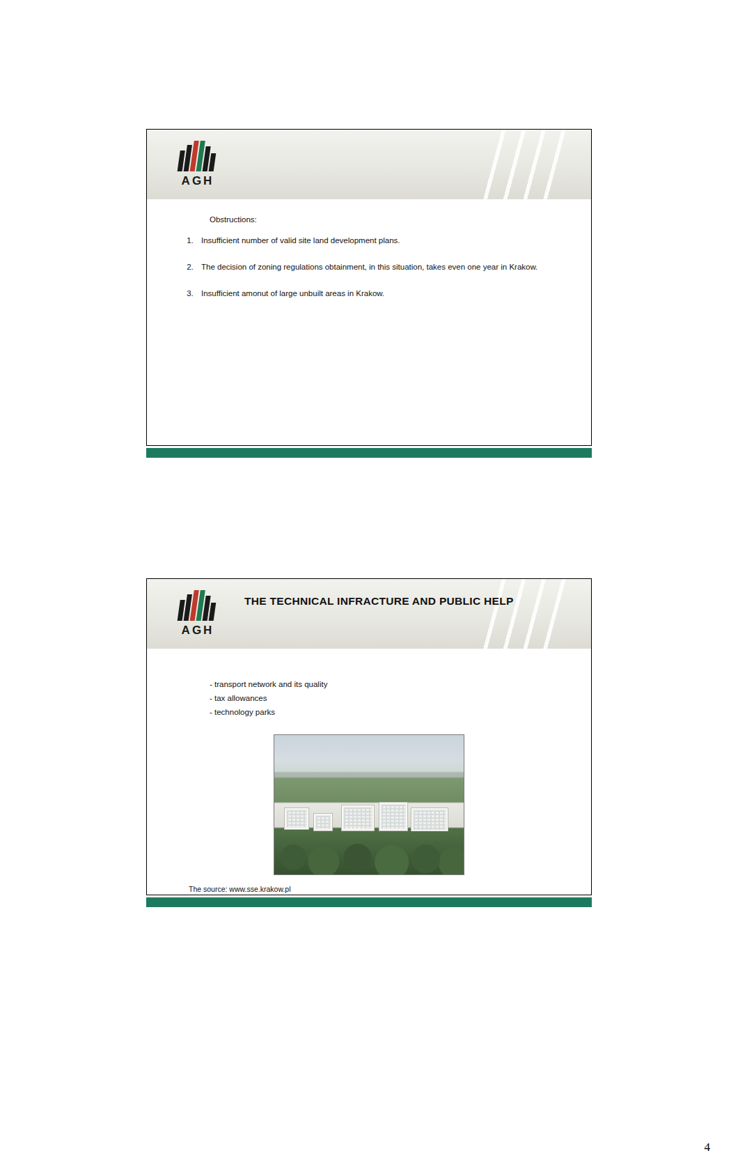AGH
Obstructions:
Insufficient number of valid site land development plans.
The decision of zoning regulations obtainment, in this situation, takes even one year in Krakow.
Insufficient amonut of large unbuilt areas in Krakow.
AGH
THE TECHNICAL INFRACTURE AND PUBLIC HELP
- transport network and its quality
- tax allowances
- technology parks
The source: www.sse.krakow.pl
4